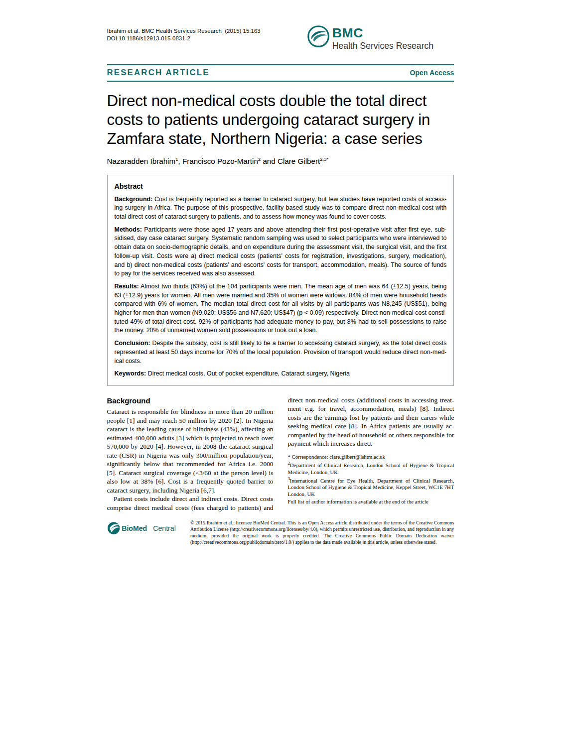Ibrahim et al. BMC Health Services Research (2015) 15:163 DOI 10.1186/s12913-015-0831-2
BMC
Health Services Research
RESEARCH ARTICLE
Open Access
Direct non-medical costs double the total direct costs to patients undergoing cataract surgery in Zamfara state, Northern Nigeria: a case series
Nazaradden Ibrahim1, Francisco Pozo-Martin2 and Clare Gilbert2,3*
Abstract
Background: Cost is frequently reported as a barrier to cataract surgery, but few studies have reported costs of accessing surgery in Africa. The purpose of this prospective, facility based study was to compare direct non-medical cost with total direct cost of cataract surgery to patients, and to assess how money was found to cover costs.
Methods: Participants were those aged 17 years and above attending their first post-operative visit after first eye, subsidised, day case cataract surgery. Systematic random sampling was used to select participants who were interviewed to obtain data on socio-demographic details, and on expenditure during the assessment visit, the surgical visit, and the first follow-up visit. Costs were a) direct medical costs (patients' costs for registration, investigations, surgery, medication), and b) direct non-medical costs (patients' and escorts' costs for transport, accommodation, meals). The source of funds to pay for the services received was also assessed.
Results: Almost two thirds (63%) of the 104 participants were men. The mean age of men was 64 (±12.5) years, being 63 (±12.9) years for women. All men were married and 35% of women were widows. 84% of men were household heads compared with 6% of women. The median total direct cost for all visits by all participants was N8,245 (US$51), being higher for men than women (N9,020; US$56 and N7,620; US$47) (p < 0.09) respectively. Direct non-medical cost constituted 49% of total direct cost. 92% of participants had adequate money to pay, but 8% had to sell possessions to raise the money. 20% of unmarried women sold possessions or took out a loan.
Conclusion: Despite the subsidy, cost is still likely to be a barrier to accessing cataract surgery, as the total direct costs represented at least 50 days income for 70% of the local population. Provision of transport would reduce direct non-medical costs.
Keywords: Direct medical costs, Out of pocket expenditure, Cataract surgery, Nigeria
Background
Cataract is responsible for blindness in more than 20 million people [1] and may reach 50 million by 2020 [2]. In Nigeria cataract is the leading cause of blindness (43%), affecting an estimated 400,000 adults [3] which is projected to reach over 570,000 by 2020 [4]. However, in 2008 the cataract surgical rate (CSR) in Nigeria was only 300/million population/year, significantly below that recommended for Africa i.e. 2000 [5]. Cataract surgical coverage (<3/60 at the person level) is also low at 38% [6]. Cost is a frequently quoted barrier to cataract surgery, including Nigeria [6,7].
Patient costs include direct and indirect costs. Direct costs comprise direct medical costs (fees charged to patients) and direct non-medical costs (additional costs in accessing treatment e.g. for travel, accommodation, meals) [8]. Indirect costs are the earnings lost by patients and their carers while seeking medical care [8]. In Africa patients are usually accompanied by the head of household or others responsible for payment which increases direct
* Correspondence: clare.gilbert@lshtm.ac.uk
2Department of Clinical Research, London School of Hygiene & Tropical Medicine, London, UK
3International Centre for Eye Health, Department of Clinical Research, London School of Hygiene & Tropical Medicine, Keppel Street, WC1E 7HT London, UK
Full list of author information is available at the end of the article
BioMed Central
© 2015 Ibrahim et al.; licensee BioMed Central. This is an Open Access article distributed under the terms of the Creative Commons Attribution License (http://creativecommons.org/licenses/by/4.0), which permits unrestricted use, distribution, and reproduction in any medium, provided the original work is properly credited. The Creative Commons Public Domain Dedication waiver (http://creativecommons.org/publicdomain/zero/1.0/) applies to the data made available in this article, unless otherwise stated.